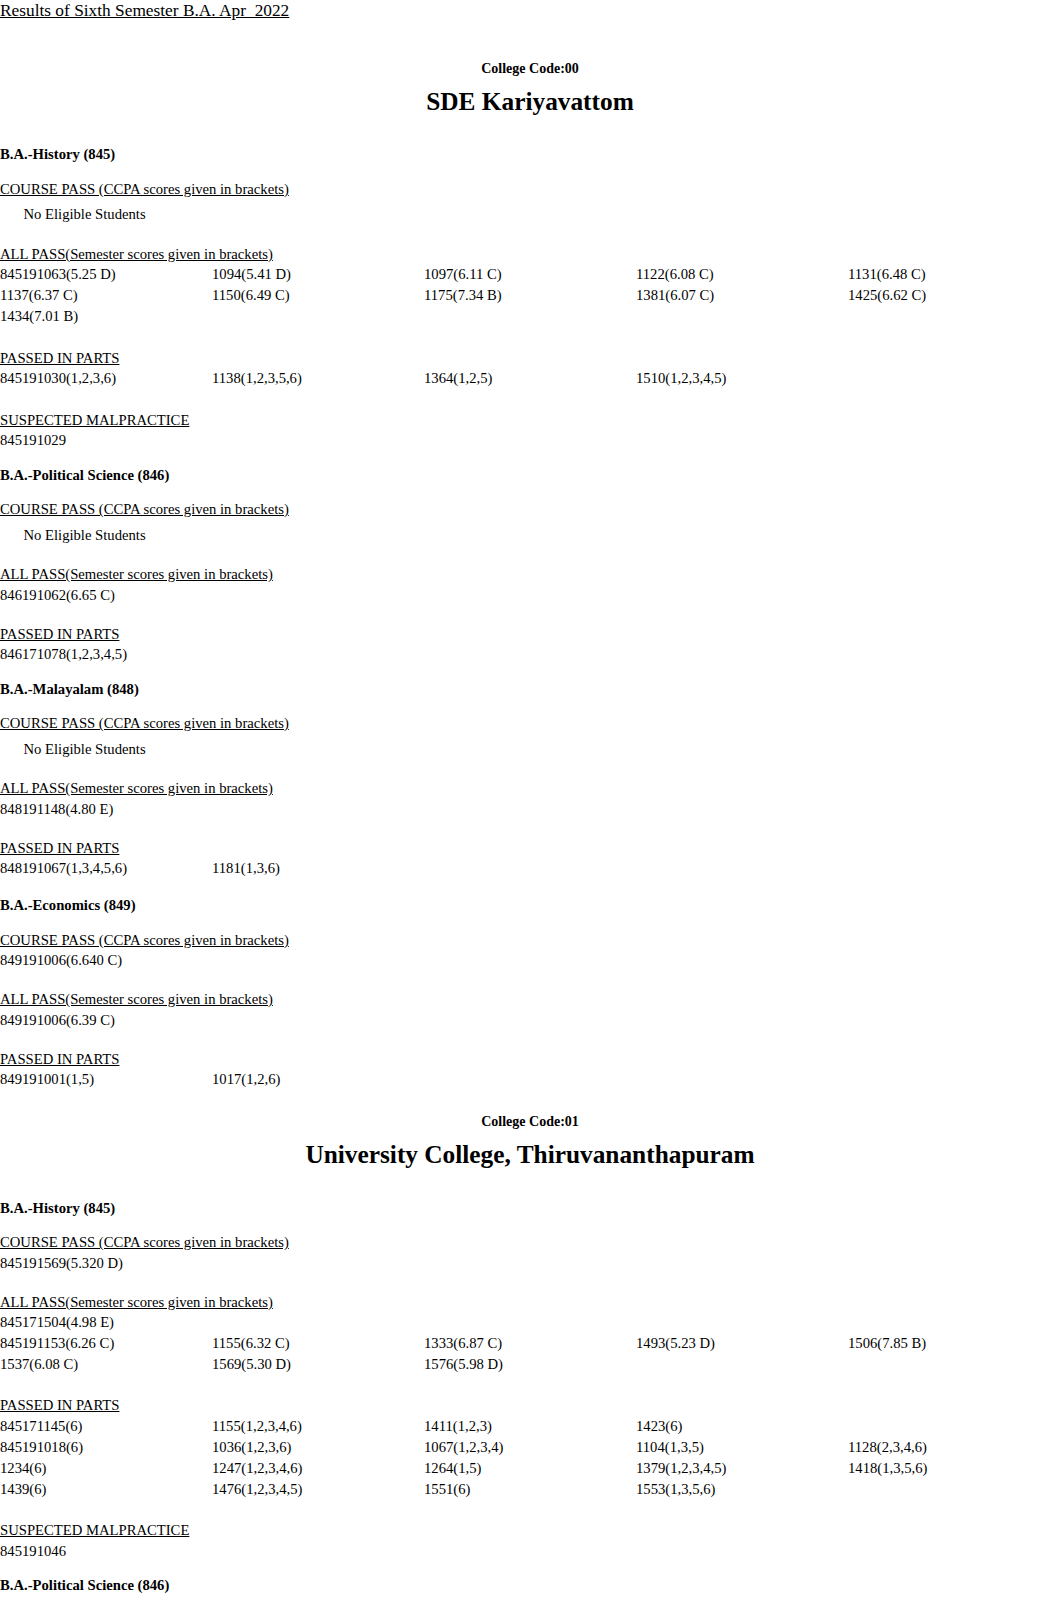Results of Sixth Semester B.A. Apr 2022
College Code:00
SDE Kariyavattom
B.A.-History (845)
COURSE PASS (CCPA scores given in brackets)
No Eligible Students
ALL PASS(Semester scores given in brackets)
| 845191063(5.25 D) | 1094(5.41 D) | 1097(6.11 C) | 1122(6.08 C) | 1131(6.48 C) |
| 1137(6.37 C) | 1150(6.49 C) | 1175(7.34 B) | 1381(6.07 C) | 1425(6.62 C) |
| 1434(7.01 B) | | | | |
PASSED IN PARTS
| 845191030(1,2,3,6) | 1138(1,2,3,5,6) | 1364(1,2,5) | 1510(1,2,3,4,5) | |
SUSPECTED MALPRACTICE
845191029
B.A.-Political Science (846)
COURSE PASS (CCPA scores given in brackets)
No Eligible Students
ALL PASS(Semester scores given in brackets)
846191062(6.65 C)
PASSED IN PARTS
846171078(1,2,3,4,5)
B.A.-Malayalam (848)
COURSE PASS (CCPA scores given in brackets)
No Eligible Students
ALL PASS(Semester scores given in brackets)
848191148(4.80 E)
PASSED IN PARTS
| 848191067(1,3,4,5,6) | 1181(1,3,6) | | | |
B.A.-Economics (849)
COURSE PASS (CCPA scores given in brackets)
849191006(6.640 C)
ALL PASS(Semester scores given in brackets)
849191006(6.39 C)
PASSED IN PARTS
| 849191001(1,5) | 1017(1,2,6) | | | |
College Code:01
University College, Thiruvananthapuram
B.A.-History (845)
COURSE PASS (CCPA scores given in brackets)
845191569(5.320 D)
ALL PASS(Semester scores given in brackets)
| 845171504(4.98 E) | | | | |
| 845191153(6.26 C) | 1155(6.32 C) | 1333(6.87 C) | 1493(5.23 D) | 1506(7.85 B) |
| 1537(6.08 C) | 1569(5.30 D) | 1576(5.98 D) | | |
PASSED IN PARTS
| 845171145(6) | 1155(1,2,3,4,6) | 1411(1,2,3) | 1423(6) | |
| 845191018(6) | 1036(1,2,3,6) | 1067(1,2,3,4) | 1104(1,3,5) | 1128(2,3,4,6) |
| 1234(6) | 1247(1,2,3,4,6) | 1264(1,5) | 1379(1,2,3,4,5) | 1418(1,3,5,6) |
| 1439(6) | 1476(1,2,3,4,5) | 1551(6) | 1553(1,3,5,6) | |
SUSPECTED MALPRACTICE
845191046
B.A.-Political Science (846)